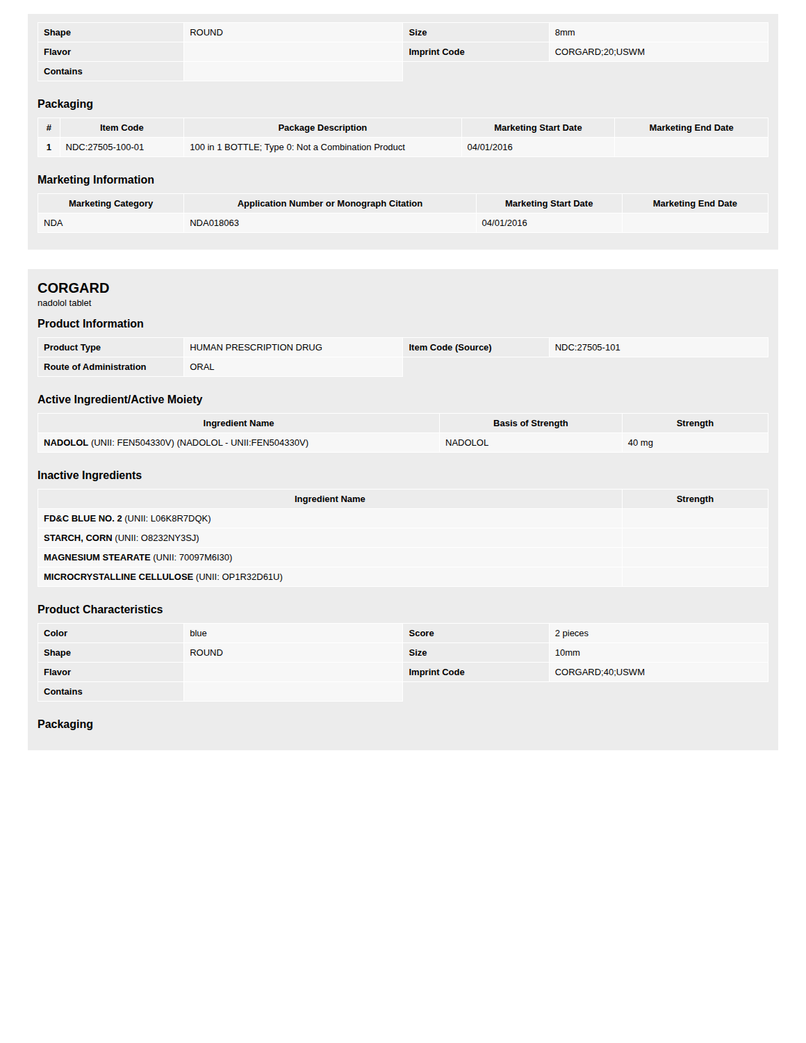| Shape | ROUND | Size | 8mm |
| Flavor | | Imprint Code | CORGARD;20;USWM |
| Contains | | | |
Packaging
| # | Item Code | Package Description | Marketing Start Date | Marketing End Date |
| --- | --- | --- | --- | --- |
| 1 | NDC:27505-100-01 | 100 in 1 BOTTLE; Type 0: Not a Combination Product | 04/01/2016 | |
Marketing Information
| Marketing Category | Application Number or Monograph Citation | Marketing Start Date | Marketing End Date |
| --- | --- | --- | --- |
| NDA | NDA018063 | 04/01/2016 | |
CORGARD
nadolol tablet
Product Information
| Product Type | HUMAN PRESCRIPTION DRUG | Item Code (Source) | NDC:27505-101 |
| Route of Administration | ORAL | | |
Active Ingredient/Active Moiety
| Ingredient Name | Basis of Strength | Strength |
| --- | --- | --- |
| NADOLOL (UNII: FEN504330V) (NADOLOL - UNII:FEN504330V) | NADOLOL | 40 mg |
Inactive Ingredients
| Ingredient Name | Strength |
| --- | --- |
| FD&C BLUE NO. 2 (UNII: L06K8R7DQK) | |
| STARCH, CORN (UNII: O8232NY3SJ) | |
| MAGNESIUM STEARATE (UNII: 70097M6I30) | |
| MICROCRYSTALLINE CELLULOSE (UNII: OP1R32D61U) | |
Product Characteristics
| Color | blue | Score | 2 pieces |
| Shape | ROUND | Size | 10mm |
| Flavor | | Imprint Code | CORGARD;40;USWM |
| Contains | | | |
Packaging